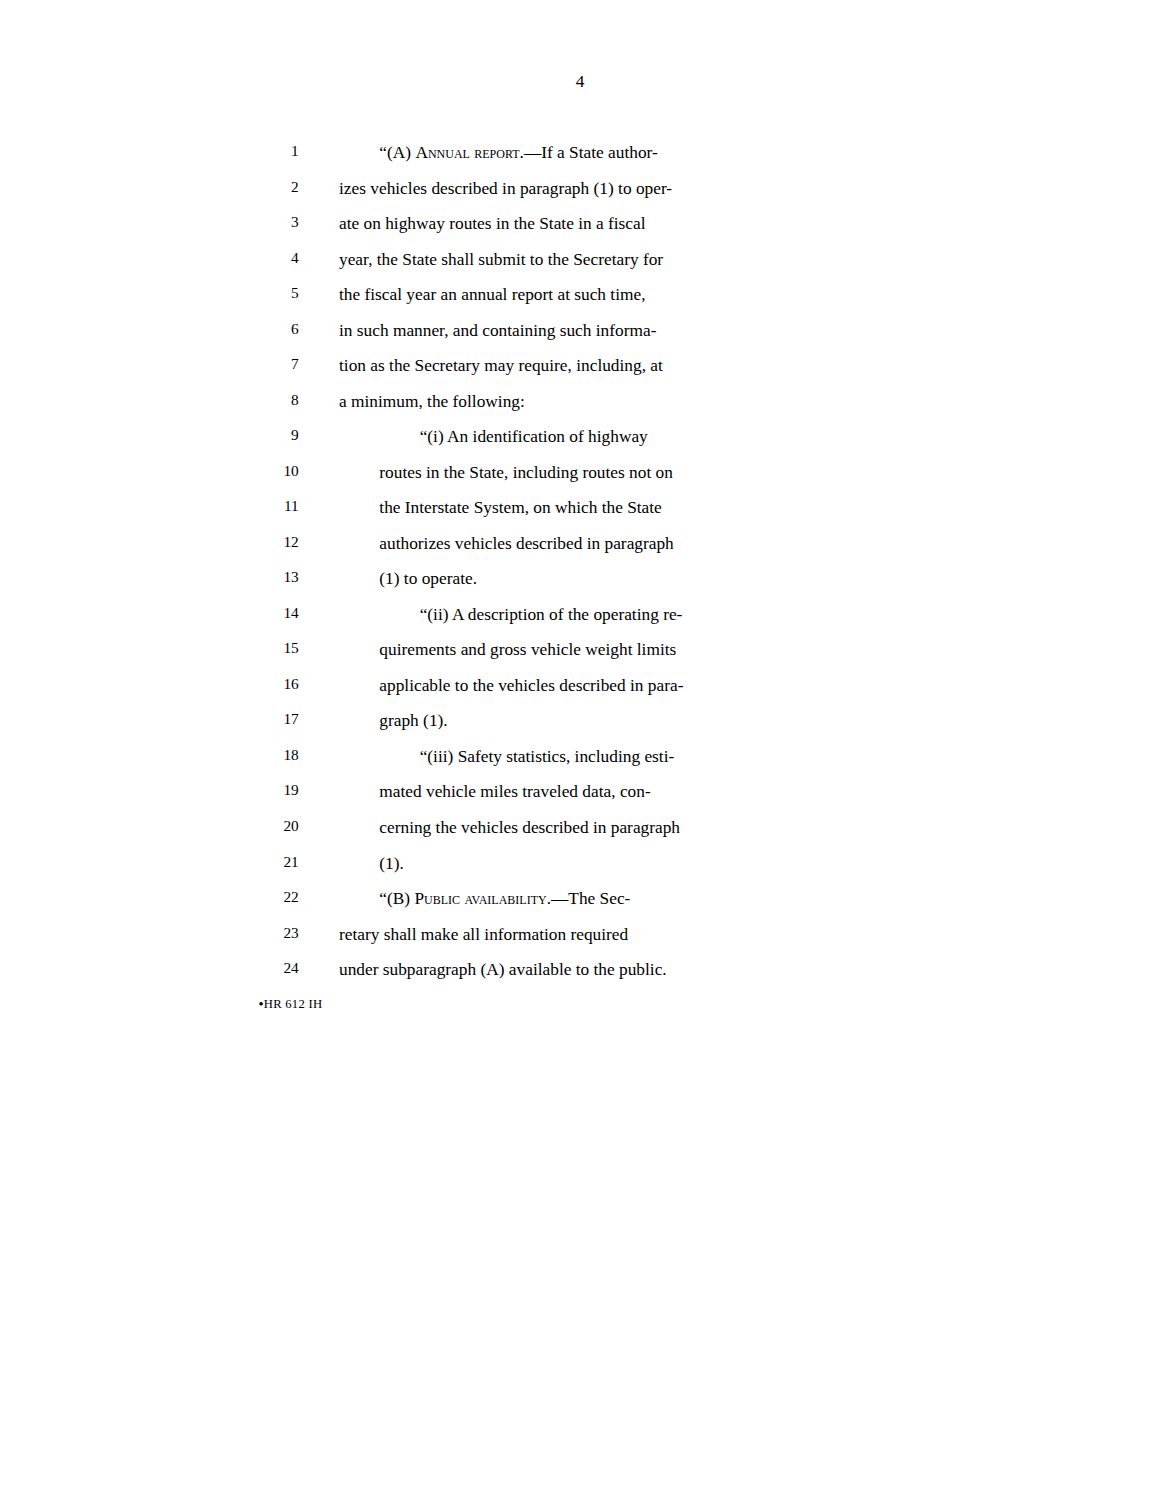4
| 1 | “(A) Annual report. —If a State author- |
| 2 | izes vehicles described in paragraph (1) to oper- |
| 3 | ate on highway routes in the State in a fiscal |
| 4 | year, the State shall submit to the Secretary for |
| 5 | the fiscal year an annual report at such time, |
| 6 | in such manner, and containing such informa- |
| 7 | tion as the Secretary may require, including, at |
| 8 | a minimum, the following: |
| 9 | “(i) An identification of highway |
| 10 | routes in the State, including routes not on |
| 11 | the Interstate System, on which the State |
| 12 | authorizes vehicles described in paragraph |
| 13 | (1) to operate. |
| 14 | “(ii) A description of the operating re- |
| 15 | quirements and gross vehicle weight limits |
| 16 | applicable to the vehicles described in para- |
| 17 | graph (1). |
| 18 | “(iii) Safety statistics, including esti- |
| 19 | mated vehicle miles traveled data, con- |
| 20 | cerning the vehicles described in paragraph |
| 21 | (1). |
| 22 | “(B) Public availability. —The Sec- |
| 23 | retary shall make all information required |
| 24 | under subparagraph (A) available to the public. |
•HR 612 IH